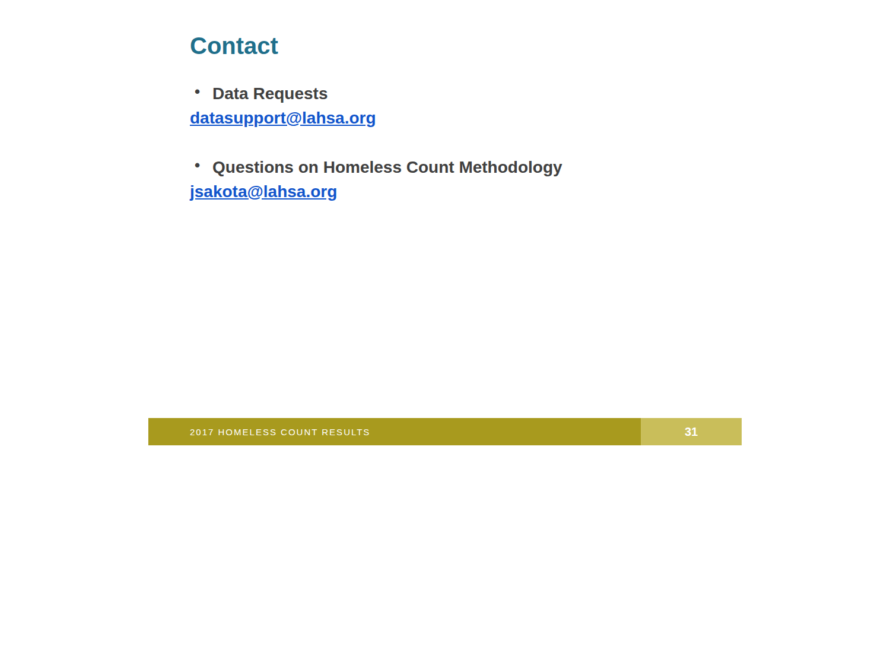Contact
Data Requests
datasupport@lahsa.org
Questions on Homeless Count Methodology
jsakota@lahsa.org
2017 HOMELESS COUNT RESULTS
31